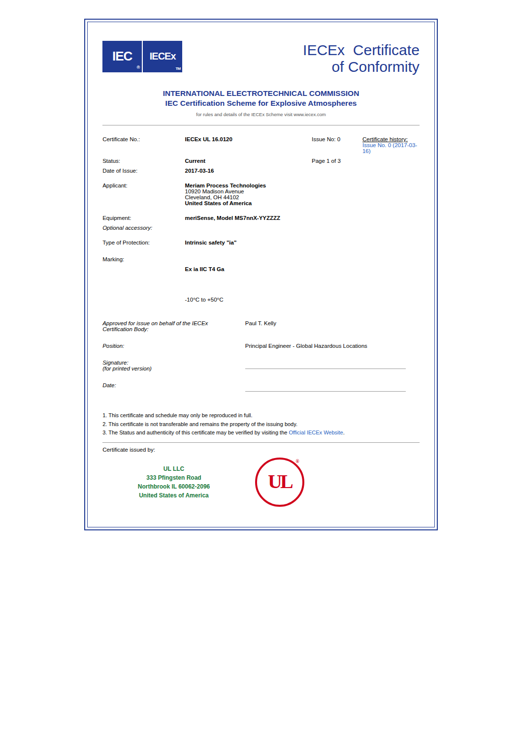IEC®
IECExTM
IECEx Certificate
of Conformity
INTERNATIONAL ELECTROTECHNICAL COMMISSION
IEC Certification Scheme for Explosive Atmospheres
for rules and details of the IECEx Scheme visit www.iecex.com
| Certificate No.: | IECEx UL 16.0120 | Issue No: 0 | Certificate history: Issue No. 0 (2017-03-16) |
| Status: | Current | Page 1 of 3 | |
| Date of Issue: | 2017-03-16 | | |
| Applicant: | Meriam Process Technologies 10920 Madison Avenue Cleveland, OH 44102 United States of America |
| Equipment: | meriSense, Model MS7nnX-YYZZZZ |
| Optional accessory: | |
| Type of Protection: | Intrinsic safety "ia" |
| Marking: | |
| | Ex ia IIC T4 Ga |
| | -10°C to +50°C |
| Approved for issue on behalf of the IECEx Certification Body: | Paul T. Kelly |
| Position: | Principal Engineer - Global Hazardous Locations |
| Signature: (for printed version) | |
| Date: | |
1. This certificate and schedule may only be reproduced in full.
2. This certificate is not transferable and remains the property of the issuing body.
3. The Status and authenticity of this certificate may be verified by visiting the Official IECEx Website.
Certificate issued by:
UL LLC
333 Pfingsten Road
Northbrook IL 60062-2096
United States of America
UL ®